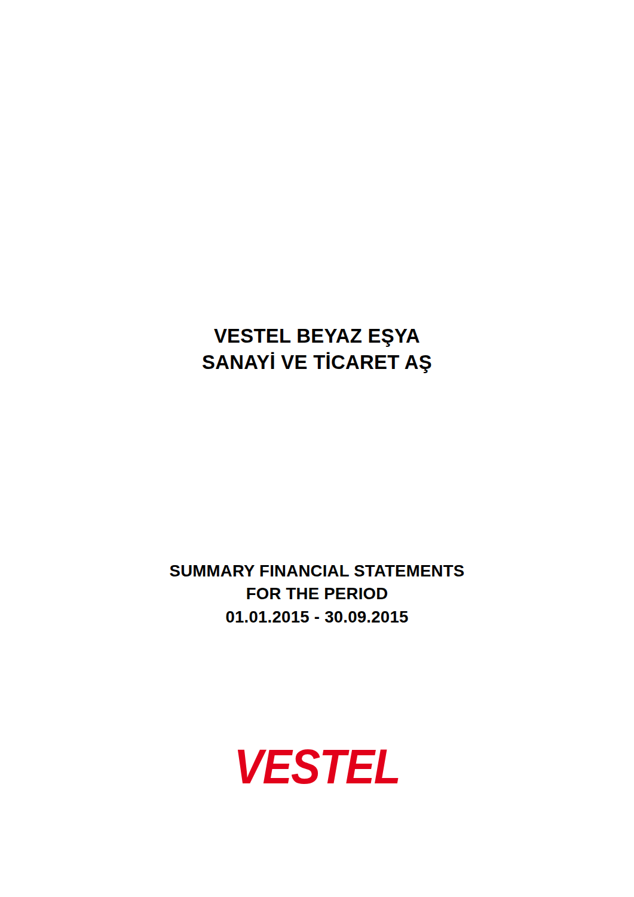VESTEL BEYAZ EŞYA
SANAYİ VE TİCARET AŞ
SUMMARY FINANCIAL STATEMENTS
FOR THE PERIOD
01.01.2015 - 30.09.2015
VESTEL